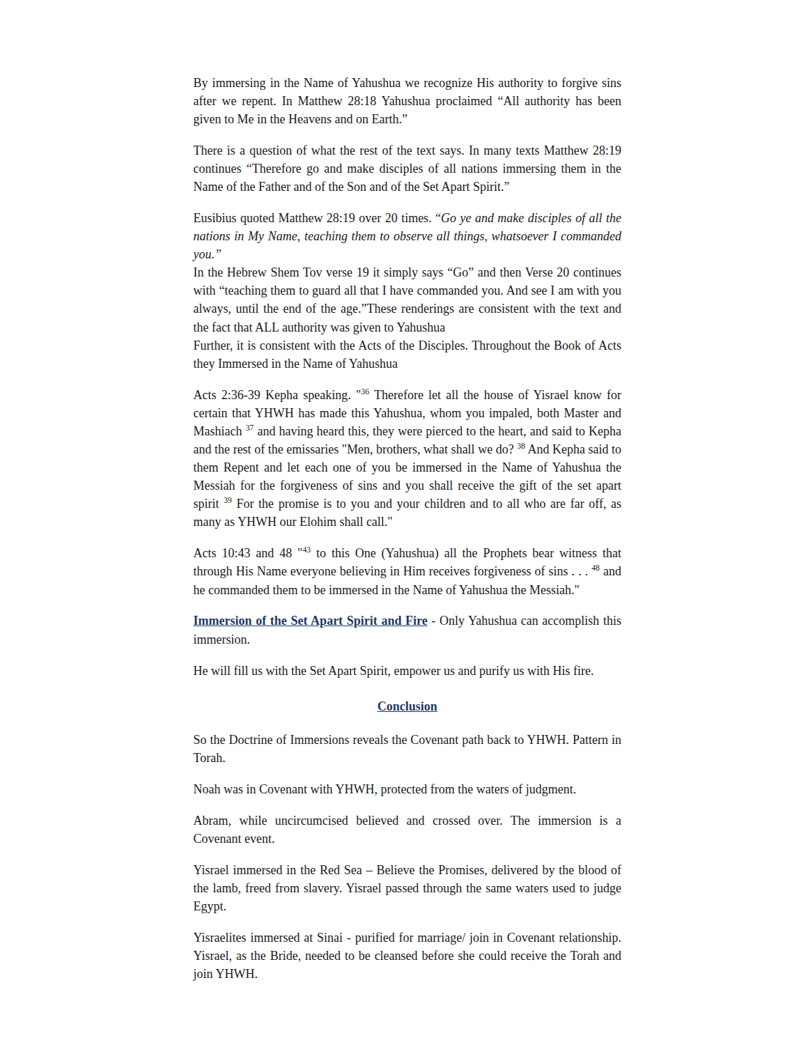By immersing in the Name of Yahushua we recognize His authority to forgive sins after we repent. In Matthew 28:18 Yahushua proclaimed “All authority has been given to Me in the Heavens and on Earth.”
There is a question of what the rest of the text says. In many texts Matthew 28:19 continues “Therefore go and make disciples of all nations immersing them in the Name of the Father and of the Son and of the Set Apart Spirit.”
Eusibius quoted Matthew 28:19 over 20 times. “Go ye and make disciples of all the nations in My Name, teaching them to observe all things, whatsoever I commanded you.”
In the Hebrew Shem Tov verse 19 it simply says “Go” and then Verse 20 continues with “teaching them to guard all that I have commanded you. And see I am with you always, until the end of the age.”These renderings are consistent with the text and the fact that ALL authority was given to Yahushua
Further, it is consistent with the Acts of the Disciples. Throughout the Book of Acts they Immersed in the Name of Yahushua
Acts 2:36-39 Kepha speaking. "36 Therefore let all the house of Yisrael know for certain that YHWH has made this Yahushua, whom you impaled, both Master and Mashiach 37 and having heard this, they were pierced to the heart, and said to Kepha and the rest of the emissaries "Men, brothers, what shall we do? 38 And Kepha said to them Repent and let each one of you be immersed in the Name of Yahushua the Messiah for the forgiveness of sins and you shall receive the gift of the set apart spirit 39 For the promise is to you and your children and to all who are far off, as many as YHWH our Elohim shall call."
Acts 10:43 and 48 "43 to this One (Yahushua) all the Prophets bear witness that through His Name everyone believing in Him receives forgiveness of sins . . . 48 and he commanded them to be immersed in the Name of Yahushua the Messiah."
Immersion of the Set Apart Spirit and Fire - Only Yahushua can accomplish this immersion.
He will fill us with the Set Apart Spirit, empower us and purify us with His fire.
Conclusion
So the Doctrine of Immersions reveals the Covenant path back to YHWH. Pattern in Torah.
Noah was in Covenant with YHWH, protected from the waters of judgment.
Abram, while uncircumcised believed and crossed over. The immersion is a Covenant event.
Yisrael immersed in the Red Sea – Believe the Promises, delivered by the blood of the lamb, freed from slavery. Yisrael passed through the same waters used to judge Egypt.
Yisraelites immersed at Sinai - purified for marriage/ join in Covenant relationship. Yisrael, as the Bride, needed to be cleansed before she could receive the Torah and join YHWH.